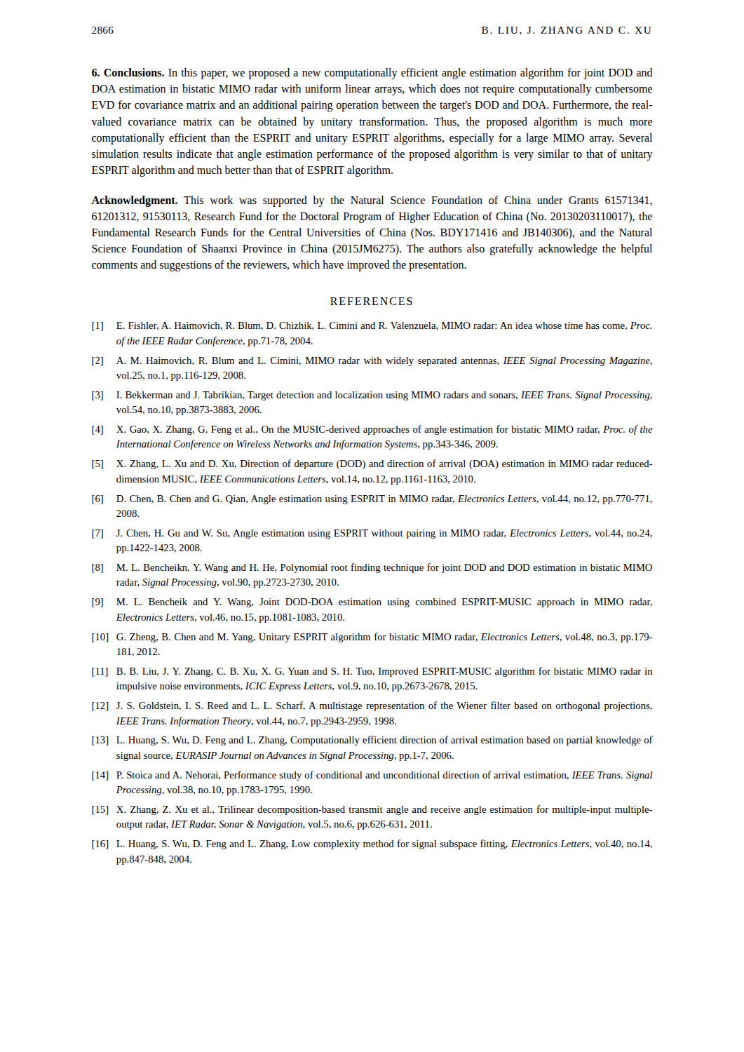2866 B. LIU, J. ZHANG AND C. XU
6. Conclusions. In this paper, we proposed a new computationally efficient angle estimation algorithm for joint DOD and DOA estimation in bistatic MIMO radar with uniform linear arrays, which does not require computationally cumbersome EVD for covariance matrix and an additional pairing operation between the target's DOD and DOA. Furthermore, the real-valued covariance matrix can be obtained by unitary transformation. Thus, the proposed algorithm is much more computationally efficient than the ESPRIT and unitary ESPRIT algorithms, especially for a large MIMO array. Several simulation results indicate that angle estimation performance of the proposed algorithm is very similar to that of unitary ESPRIT algorithm and much better than that of ESPRIT algorithm.
Acknowledgment. This work was supported by the Natural Science Foundation of China under Grants 61571341, 61201312, 91530113, Research Fund for the Doctoral Program of Higher Education of China (No. 20130203110017), the Fundamental Research Funds for the Central Universities of China (Nos. BDY171416 and JB140306), and the Natural Science Foundation of Shaanxi Province in China (2015JM6275). The authors also gratefully acknowledge the helpful comments and suggestions of the reviewers, which have improved the presentation.
REFERENCES
E. Fishler, A. Haimovich, R. Blum, D. Chizhik, L. Cimini and R. Valenzuela, MIMO radar: An idea whose time has come, Proc. of the IEEE Radar Conference, pp.71-78, 2004.
A. M. Haimovich, R. Blum and L. Cimini, MIMO radar with widely separated antennas, IEEE Signal Processing Magazine, vol.25, no.1, pp.116-129, 2008.
I. Bekkerman and J. Tabrikian, Target detection and localization using MIMO radars and sonars, IEEE Trans. Signal Processing, vol.54, no.10, pp.3873-3883, 2006.
X. Gao, X. Zhang, G. Feng et al., On the MUSIC-derived approaches of angle estimation for bistatic MIMO radar, Proc. of the International Conference on Wireless Networks and Information Systems, pp.343-346, 2009.
X. Zhang, L. Xu and D. Xu, Direction of departure (DOD) and direction of arrival (DOA) estimation in MIMO radar reduced-dimension MUSIC, IEEE Communications Letters, vol.14, no.12, pp.1161-1163, 2010.
D. Chen, B. Chen and G. Qian, Angle estimation using ESPRIT in MIMO radar, Electronics Letters, vol.44, no.12, pp.770-771, 2008.
J. Chen, H. Gu and W. Su, Angle estimation using ESPRIT without pairing in MIMO radar, Electronics Letters, vol.44, no.24, pp.1422-1423, 2008.
M. L. Bencheikn, Y. Wang and H. He, Polynomial root finding technique for joint DOD and DOD estimation in bistatic MIMO radar, Signal Processing, vol.90, pp.2723-2730, 2010.
M. L. Bencheik and Y. Wang, Joint DOD-DOA estimation using combined ESPRIT-MUSIC approach in MIMO radar, Electronics Letters, vol.46, no.15, pp.1081-1083, 2010.
G. Zheng, B. Chen and M. Yang, Unitary ESPRIT algorithm for bistatic MIMO radar, Electronics Letters, vol.48, no.3, pp.179-181, 2012.
B. B. Liu, J. Y. Zhang, C. B. Xu, X. G. Yuan and S. H. Tuo, Improved ESPRIT-MUSIC algorithm for bistatic MIMO radar in impulsive noise environments, ICIC Express Letters, vol.9, no.10, pp.2673-2678, 2015.
J. S. Goldstein, I. S. Reed and L. L. Scharf, A multistage representation of the Wiener filter based on orthogonal projections, IEEE Trans. Information Theory, vol.44, no.7, pp.2943-2959, 1998.
L. Huang, S. Wu, D. Feng and L. Zhang, Computationally efficient direction of arrival estimation based on partial knowledge of signal source, EURASIP Journal on Advances in Signal Processing, pp.1-7, 2006.
P. Stoica and A. Nehorai, Performance study of conditional and unconditional direction of arrival estimation, IEEE Trans. Signal Processing, vol.38, no.10, pp.1783-1795, 1990.
X. Zhang, Z. Xu et al., Trilinear decomposition-based transmit angle and receive angle estimation for multiple-input multiple-output radar, IET Radar, Sonar & Navigation, vol.5, no.6, pp.626-631, 2011.
L. Huang, S. Wu, D. Feng and L. Zhang, Low complexity method for signal subspace fitting, Electronics Letters, vol.40, no.14, pp.847-848, 2004.